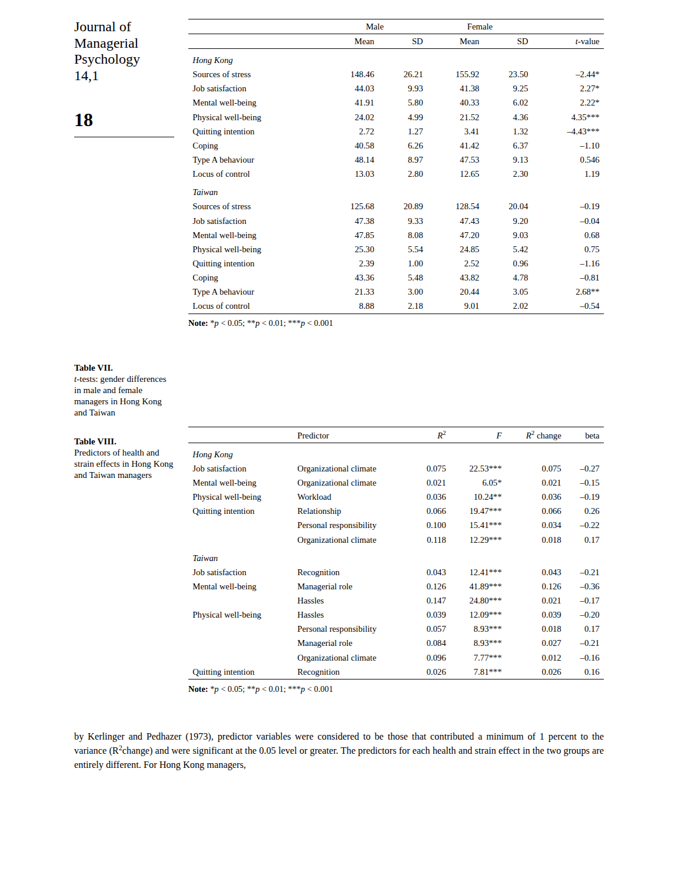Journal of
Managerial
Psychology
14,1
18
| | Male | Female | |
| --- | --- | --- | --- |
| | Mean | SD | Mean | SD | t -value |
| Hong Kong |
| Sources of stress | 148.46 | 26.21 | 155.92 | 23.50 | –2.44* |
| Job satisfaction | 44.03 | 9.93 | 41.38 | 9.25 | 2.27* |
| Mental well-being | 41.91 | 5.80 | 40.33 | 6.02 | 2.22* |
| Physical well-being | 24.02 | 4.99 | 21.52 | 4.36 | 4.35*** |
| Quitting intention | 2.72 | 1.27 | 3.41 | 1.32 | –4.43*** |
| Coping | 40.58 | 6.26 | 41.42 | 6.37 | –1.10 |
| Type A behaviour | 48.14 | 8.97 | 47.53 | 9.13 | 0.546 |
| Locus of control | 13.03 | 2.80 | 12.65 | 2.30 | 1.19 |
| Taiwan |
| Sources of stress | 125.68 | 20.89 | 128.54 | 20.04 | –0.19 |
| Job satisfaction | 47.38 | 9.33 | 47.43 | 9.20 | –0.04 |
| Mental well-being | 47.85 | 8.08 | 47.20 | 9.03 | 0.68 |
| Physical well-being | 25.30 | 5.54 | 24.85 | 5.42 | 0.75 |
| Quitting intention | 2.39 | 1.00 | 2.52 | 0.96 | –1.16 |
| Coping | 43.36 | 5.48 | 43.82 | 4.78 | –0.81 |
| Type A behaviour | 21.33 | 3.00 | 20.44 | 3.05 | 2.68** |
| Locus of control | 8.88 | 2.18 | 9.01 | 2.02 | –0.54 |
Note: *p < 0.05; **p < 0.01; ***p < 0.001
Table VII.
t-tests: gender differences in male and female managers in Hong Kong and Taiwan
Table VIII.
Predictors of health and strain effects in Hong Kong and Taiwan managers
| | Predictor | R 2 | F | R 2 change | beta |
| --- | --- | --- | --- | --- | --- |
| Hong Kong |
| Job satisfaction | Organizational climate | 0.075 | 22.53*** | 0.075 | –0.27 |
| Mental well-being | Organizational climate | 0.021 | 6.05* | 0.021 | –0.15 |
| Physical well-being | Workload | 0.036 | 10.24** | 0.036 | –0.19 |
| Quitting intention | Relationship | 0.066 | 19.47*** | 0.066 | 0.26 |
| | Personal responsibility | 0.100 | 15.41*** | 0.034 | –0.22 |
| | Organizational climate | 0.118 | 12.29*** | 0.018 | 0.17 |
| Taiwan |
| Job satisfaction | Recognition | 0.043 | 12.41*** | 0.043 | –0.21 |
| Mental well-being | Managerial role | 0.126 | 41.89*** | 0.126 | –0.36 |
| | Hassles | 0.147 | 24.80*** | 0.021 | –0.17 |
| Physical well-being | Hassles | 0.039 | 12.09*** | 0.039 | –0.20 |
| | Personal responsibility | 0.057 | 8.93*** | 0.018 | 0.17 |
| | Managerial role | 0.084 | 8.93*** | 0.027 | –0.21 |
| | Organizational climate | 0.096 | 7.77*** | 0.012 | –0.16 |
| Quitting intention | Recognition | 0.026 | 7.81*** | 0.026 | 0.16 |
Note: *p < 0.05; **p < 0.01; ***p < 0.001
by Kerlinger and Pedhazer (1973), predictor variables were considered to be those that contributed a minimum of 1 percent to the variance (R2change) and were significant at the 0.05 level or greater. The predictors for each health and strain effect in the two groups are entirely different. For Hong Kong managers,